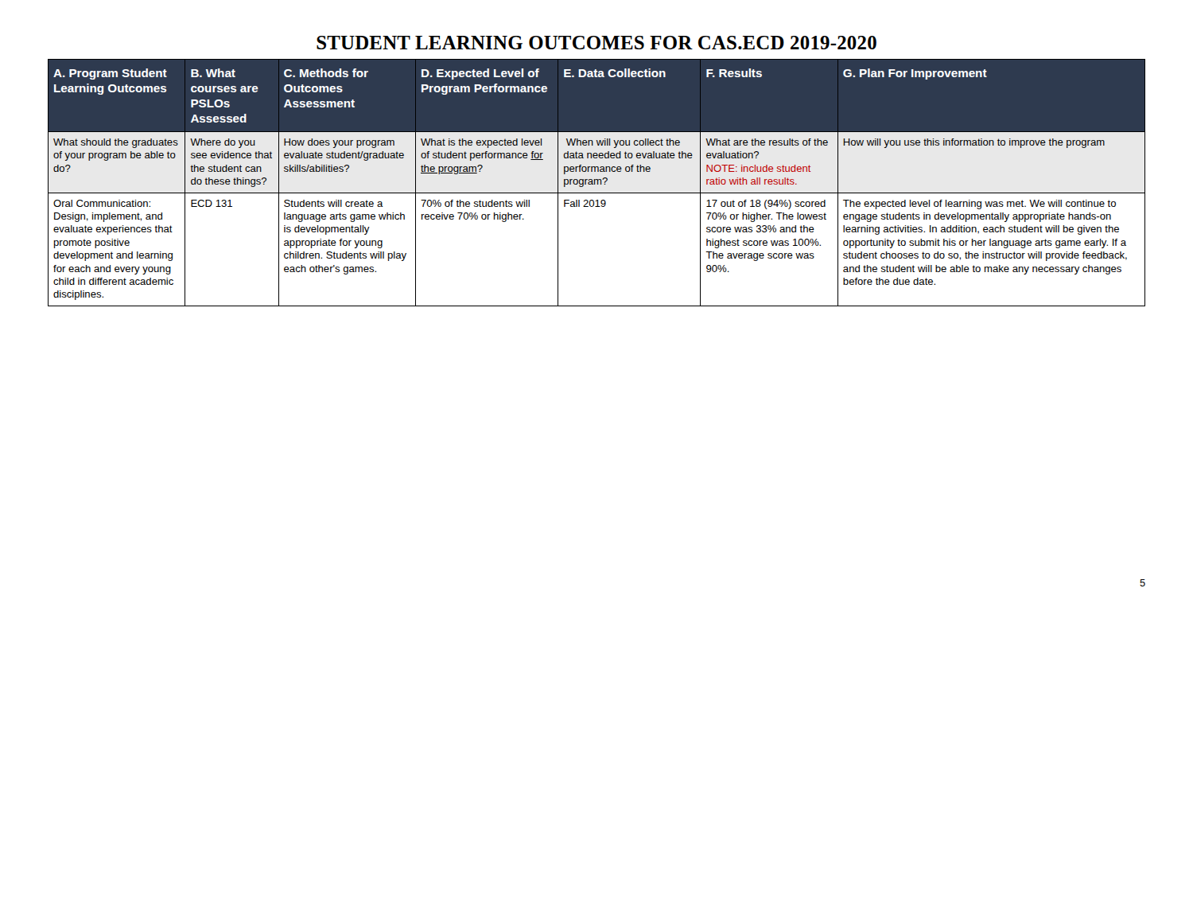STUDENT LEARNING OUTCOMES FOR CAS.ECD 2019-2020
| A. Program Student Learning Outcomes | B. What courses are PSLOs Assessed | C. Methods for Outcomes Assessment | D. Expected Level of Program Performance | E. Data Collection | F. Results | G. Plan For Improvement |
| --- | --- | --- | --- | --- | --- | --- |
| What should the graduates of your program be able to do? | Where do you see evidence that the student can do these things? | How does your program evaluate student/graduate skills/abilities? | What is the expected level of student performance for the program ? | When will you collect the data needed to evaluate the performance of the program? | What are the results of the evaluation? NOTE: include student ratio with all results. | How will you use this information to improve the program |
| Oral Communication: Design, implement, and evaluate experiences that promote positive development and learning for each and every young child in different academic disciplines. | ECD 131 | Students will create a language arts game which is developmentally appropriate for young children. Students will play each other's games. | 70% of the students will receive 70% or higher. | Fall 2019 | 17 out of 18 (94%) scored 70% or higher. The lowest score was 33% and the highest score was 100%. The average score was 90%. | The expected level of learning was met. We will continue to engage students in developmentally appropriate hands-on learning activities. In addition, each student will be given the opportunity to submit his or her language arts game early. If a student chooses to do so, the instructor will provide feedback, and the student will be able to make any necessary changes before the due date. |
5